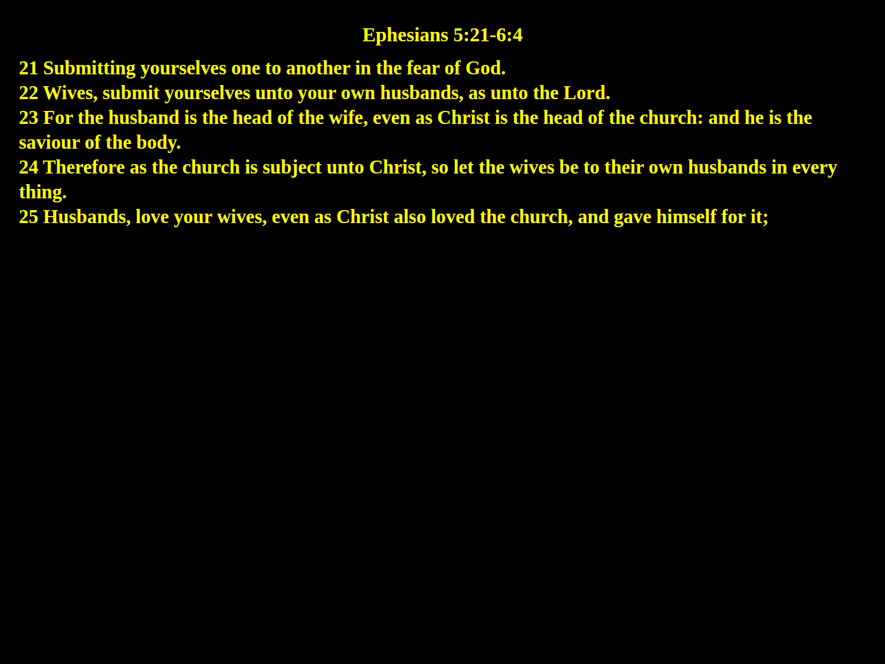Ephesians 5:21-6:4
21 Submitting yourselves one to another in the fear of God.
22 Wives, submit yourselves unto your own husbands, as unto the Lord.
23 For the husband is the head of the wife, even as Christ is the head of the church: and he is the saviour of the body.
24 Therefore as the church is subject unto Christ, so let the wives be to their own husbands in every thing.
25 Husbands, love your wives, even as Christ also loved the church, and gave himself for it;